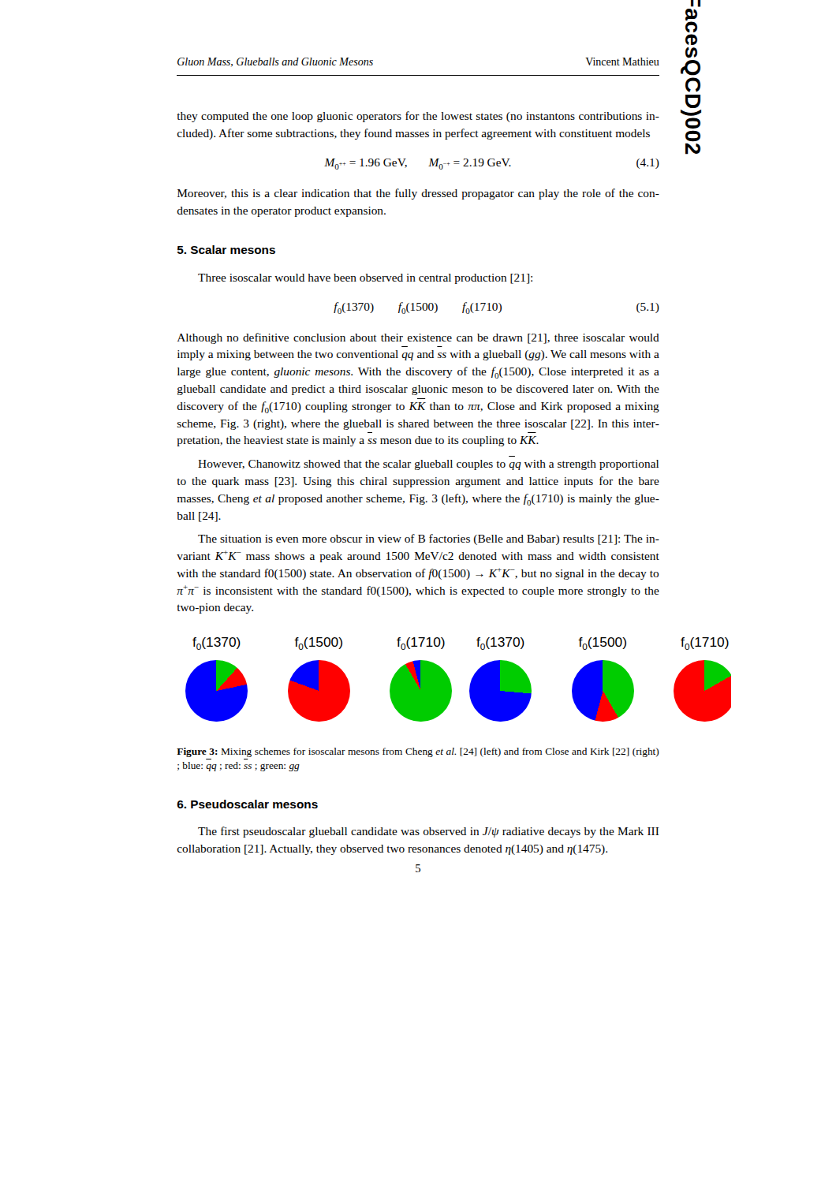Gluon Mass, Glueballs and Gluonic Mesons Vincent Mathieu
PoS(FacesQCD)002
they computed the one loop gluonic operators for the lowest states (no instantons contributions included). After some subtractions, they found masses in perfect agreement with constituent models
M0++ = 1.96 GeV, M0−+ = 2.19 GeV. (4.1)
Moreover, this is a clear indication that the fully dressed propagator can play the role of the condensates in the operator product expansion.
5. Scalar mesons
Three isoscalar would have been observed in central production [21]:
f0(1370) f0(1500) f0(1710) (5.1)
Although no definitive conclusion about their existence can be drawn [21], three isoscalar would imply a mixing between the two conventional qq and ss with a glueball (gg). We call mesons with a large glue content, gluonic mesons. With the discovery of the f0(1500), Close interpreted it as a glueball candidate and predict a third isoscalar gluonic meson to be discovered later on. With the discovery of the f0(1710) coupling stronger to KK than to ππ, Close and Kirk proposed a mixing scheme, Fig. 3 (right), where the glueball is shared between the three isoscalar [22]. In this interpretation, the heaviest state is mainly a ss meson due to its coupling to KK.
However, Chanowitz showed that the scalar glueball couples to qq with a strength proportional to the quark mass [23]. Using this chiral suppression argument and lattice inputs for the bare masses, Cheng et al proposed another scheme, Fig. 3 (left), where the f0(1710) is mainly the glueball [24].
The situation is even more obscur in view of B factories (Belle and Babar) results [21]: The invariant K+K− mass shows a peak around 1500 MeV/c2 denoted with mass and width consistent with the standard f0(1500) state. An observation of f0(1500) → K+K−, but no signal in the decay to π+π− is inconsistent with the standard f0(1500), which is expected to couple more strongly to the two-pion decay.
f0(1370)
f0(1500)
f0(1710)
f0(1370)
f0(1500)
f0(1710)
Figure 3: Mixing schemes for isoscalar mesons from Cheng et al. [24] (left) and from Close and Kirk [22] (right) ; blue: qq ; red: ss ; green: gg
6. Pseudoscalar mesons
The first pseudoscalar glueball candidate was observed in J/ψ radiative decays by the Mark III collaboration [21]. Actually, they observed two resonances denoted η(1405) and η(1475).
5